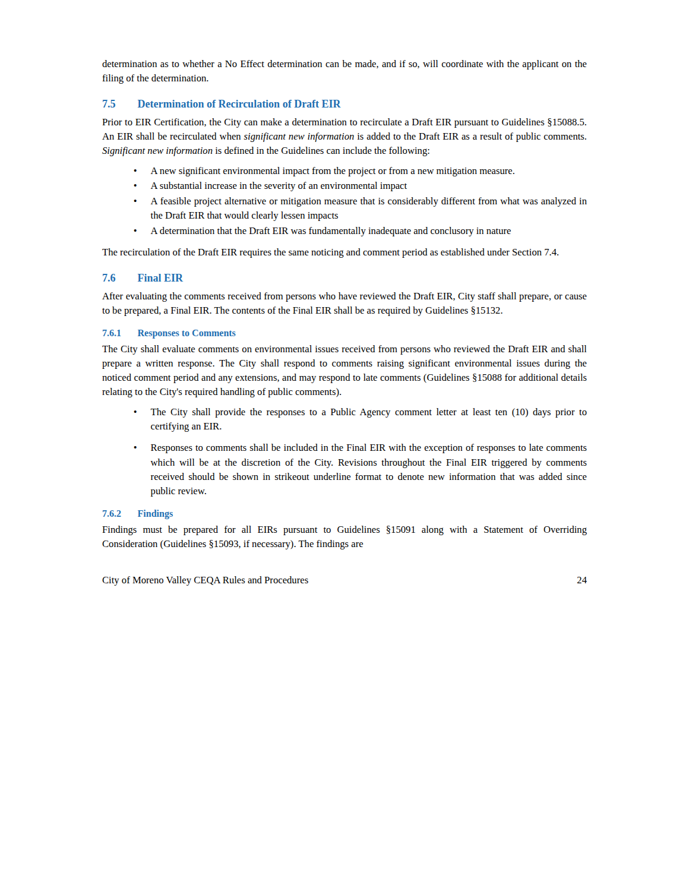determination as to whether a No Effect determination can be made, and if so, will coordinate with the applicant on the filing of the determination.
7.5 Determination of Recirculation of Draft EIR
Prior to EIR Certification, the City can make a determination to recirculate a Draft EIR pursuant to Guidelines §15088.5. An EIR shall be recirculated when significant new information is added to the Draft EIR as a result of public comments. Significant new information is defined in the Guidelines can include the following:
A new significant environmental impact from the project or from a new mitigation measure.
A substantial increase in the severity of an environmental impact
A feasible project alternative or mitigation measure that is considerably different from what was analyzed in the Draft EIR that would clearly lessen impacts
A determination that the Draft EIR was fundamentally inadequate and conclusory in nature
The recirculation of the Draft EIR requires the same noticing and comment period as established under Section 7.4.
7.6 Final EIR
After evaluating the comments received from persons who have reviewed the Draft EIR, City staff shall prepare, or cause to be prepared, a Final EIR. The contents of the Final EIR shall be as required by Guidelines §15132.
7.6.1 Responses to Comments
The City shall evaluate comments on environmental issues received from persons who reviewed the Draft EIR and shall prepare a written response. The City shall respond to comments raising significant environmental issues during the noticed comment period and any extensions, and may respond to late comments (Guidelines §15088 for additional details relating to the City's required handling of public comments).
The City shall provide the responses to a Public Agency comment letter at least ten (10) days prior to certifying an EIR.
Responses to comments shall be included in the Final EIR with the exception of responses to late comments which will be at the discretion of the City. Revisions throughout the Final EIR triggered by comments received should be shown in strikeout underline format to denote new information that was added since public review.
7.6.2 Findings
Findings must be prepared for all EIRs pursuant to Guidelines §15091 along with a Statement of Overriding Consideration (Guidelines §15093, if necessary). The findings are
City of Moreno Valley CEQA Rules and Procedures 24